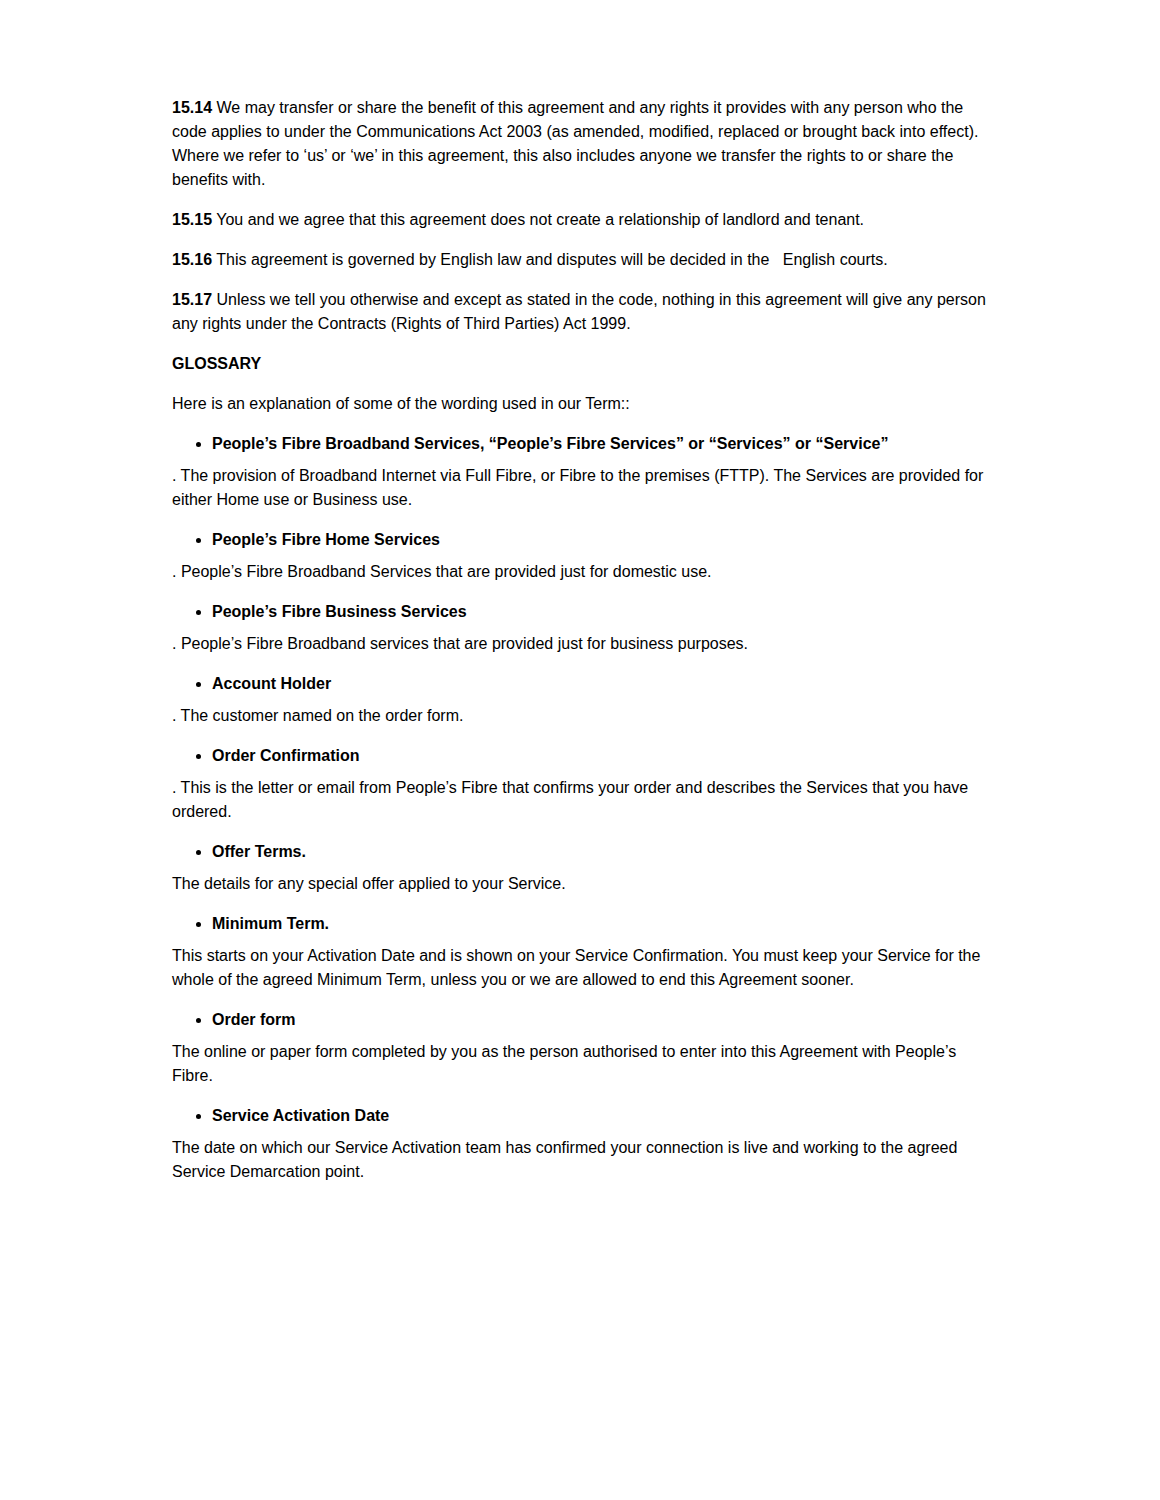15.14 We may transfer or share the benefit of this agreement and any rights it provides with any person who the code applies to under the Communications Act 2003 (as amended, modified, replaced or brought back into effect). Where we refer to ‘us’ or ‘we’ in this agreement, this also includes anyone we transfer the rights to or share the benefits with.
15.15 You and we agree that this agreement does not create a relationship of landlord and tenant.
15.16 This agreement is governed by English law and disputes will be decided in the English courts.
15.17 Unless we tell you otherwise and except as stated in the code, nothing in this agreement will give any person any rights under the Contracts (Rights of Third Parties) Act 1999.
GLOSSARY
Here is an explanation of some of the wording used in our Term::
People’s Fibre Broadband Services, “People’s Fibre Services” or “Services” or “Service”
. The provision of Broadband Internet via Full Fibre, or Fibre to the premises (FTTP). The Services are provided for either Home use or Business use.
People’s Fibre Home Services
. People’s Fibre Broadband Services that are provided just for domestic use.
People’s Fibre Business Services
. People’s Fibre Broadband services that are provided just for business purposes.
Account Holder
. The customer named on the order form.
Order Confirmation
. This is the letter or email from People’s Fibre that confirms your order and describes the Services that you have ordered.
Offer Terms.
The details for any special offer applied to your Service.
Minimum Term.
This starts on your Activation Date and is shown on your Service Confirmation. You must keep your Service for the whole of the agreed Minimum Term, unless you or we are allowed to end this Agreement sooner.
Order form
The online or paper form completed by you as the person authorised to enter into this Agreement with People’s Fibre.
Service Activation Date
The date on which our Service Activation team has confirmed your connection is live and working to the agreed Service Demarcation point.